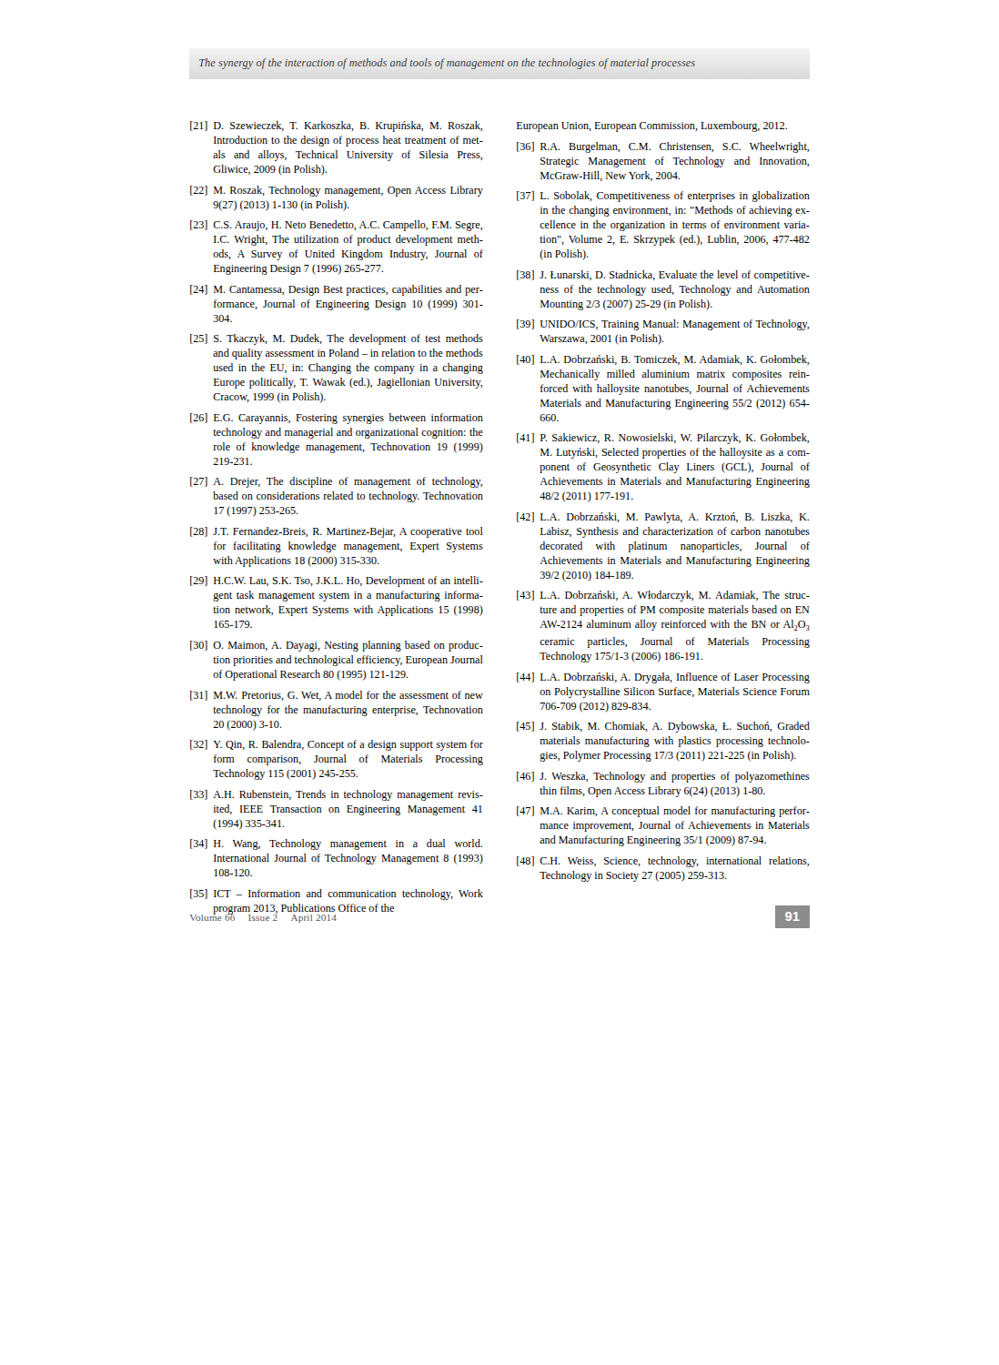The synergy of the interaction of methods and tools of management on the technologies of material processes
[21] D. Szewieczek, T. Karkoszka, B. Krupińska, M. Roszak, Introduction to the design of process heat treatment of metals and alloys, Technical University of Silesia Press, Gliwice, 2009 (in Polish).
[22] M. Roszak, Technology management, Open Access Library 9(27) (2013) 1-130 (in Polish).
[23] C.S. Araujo, H. Neto Benedetto, A.C. Campello, F.M. Segre, I.C. Wright, The utilization of product development methods, A Survey of United Kingdom Industry, Journal of Engineering Design 7 (1996) 265-277.
[24] M. Cantamessa, Design Best practices, capabilities and performance, Journal of Engineering Design 10 (1999) 301-304.
[25] S. Tkaczyk, M. Dudek, The development of test methods and quality assessment in Poland – in relation to the methods used in the EU, in: Changing the company in a changing Europe politically, T. Wawak (ed.), Jagiellonian University, Cracow, 1999 (in Polish).
[26] E.G. Carayannis, Fostering synergies between information technology and managerial and organizational cognition: the role of knowledge management, Technovation 19 (1999) 219-231.
[27] A. Drejer, The discipline of management of technology, based on considerations related to technology. Technovation 17 (1997) 253-265.
[28] J.T. Fernandez-Breis, R. Martinez-Bejar, A cooperative tool for facilitating knowledge management, Expert Systems with Applications 18 (2000) 315-330.
[29] H.C.W. Lau, S.K. Tso, J.K.L. Ho, Development of an intelligent task management system in a manufacturing information network, Expert Systems with Applications 15 (1998) 165-179.
[30] O. Maimon, A. Dayagi, Nesting planning based on production priorities and technological efficiency, European Journal of Operational Research 80 (1995) 121-129.
[31] M.W. Pretorius, G. Wet, A model for the assessment of new technology for the manufacturing enterprise, Technovation 20 (2000) 3-10.
[32] Y. Qin, R. Balendra, Concept of a design support system for form comparison, Journal of Materials Processing Technology 115 (2001) 245-255.
[33] A.H. Rubenstein, Trends in technology management revisited, IEEE Transaction on Engineering Management 41 (1994) 335-341.
[34] H. Wang, Technology management in a dual world. International Journal of Technology Management 8 (1993) 108-120.
[35] ICT – Information and communication technology, Work program 2013, Publications Office of the
European Union, European Commission, Luxembourg, 2012.
[36] R.A. Burgelman, C.M. Christensen, S.C. Wheelwright, Strategic Management of Technology and Innovation, McGraw-Hill, New York, 2004.
[37] L. Sobolak, Competitiveness of enterprises in globalization in the changing environment, in: "Methods of achieving excellence in the organization in terms of environment variation", Volume 2, E. Skrzypek (ed.), Lublin, 2006, 477-482 (in Polish).
[38] J. Łunarski, D. Stadnicka, Evaluate the level of competitiveness of the technology used, Technology and Automation Mounting 2/3 (2007) 25-29 (in Polish).
[39] UNIDO/ICS, Training Manual: Management of Technology, Warszawa, 2001 (in Polish).
[40] L.A. Dobrzański, B. Tomiczek, M. Adamiak, K. Gołombek, Mechanically milled aluminium matrix composites reinforced with halloysite nanotubes, Journal of Achievements Materials and Manufacturing Engineering 55/2 (2012) 654-660.
[41] P. Sakiewicz, R. Nowosielski, W. Pilarczyk, K. Gołombek, M. Lutyński, Selected properties of the halloysite as a component of Geosynthetic Clay Liners (GCL), Journal of Achievements in Materials and Manufacturing Engineering 48/2 (2011) 177-191.
[42] L.A. Dobrzański, M. Pawlyta, A. Krztoń, B. Liszka, K. Labisz, Synthesis and characterization of carbon nanotubes decorated with platinum nanoparticles, Journal of Achievements in Materials and Manufacturing Engineering 39/2 (2010) 184-189.
[43] L.A. Dobrzański, A. Włodarczyk, M. Adamiak, The structure and properties of PM composite materials based on EN AW-2124 aluminum alloy reinforced with the BN or Al2O3 ceramic particles, Journal of Materials Processing Technology 175/1-3 (2006) 186-191.
[44] L.A. Dobrzański, A. Drygała, Influence of Laser Processing on Polycrystalline Silicon Surface, Materials Science Forum 706-709 (2012) 829-834.
[45] J. Stabik, M. Chomiak, A. Dybowska, Ł. Suchoń, Graded materials manufacturing with plastics processing technologies, Polymer Processing 17/3 (2011) 221-225 (in Polish).
[46] J. Weszka, Technology and properties of polyazomethines thin films, Open Access Library 6(24) (2013) 1-80.
[47] M.A. Karim, A conceptual model for manufacturing performance improvement, Journal of Achievements in Materials and Manufacturing Engineering 35/1 (2009) 87-94.
[48] C.H. Weiss, Science, technology, international relations, Technology in Society 27 (2005) 259-313.
Volume 66 Issue 2 April 2014
91